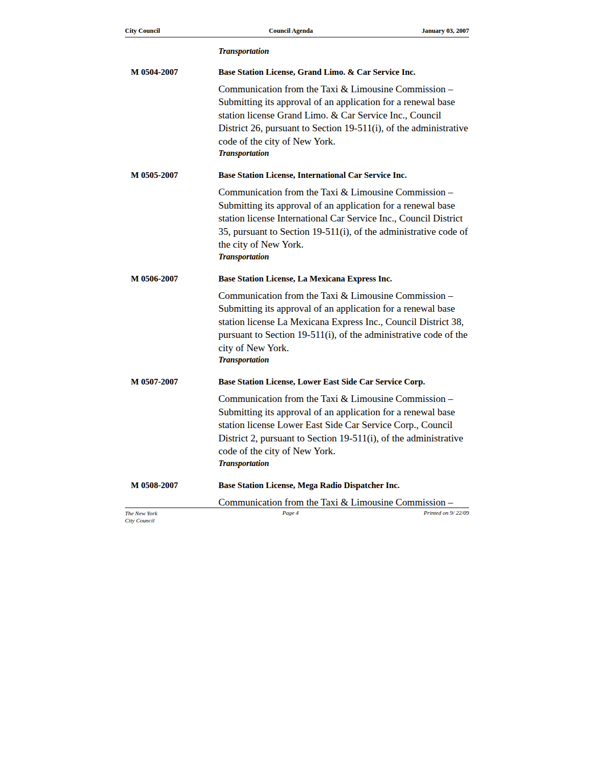City Council
Council Agenda
January 03, 2007
Transportation
M 0504-2007
Base Station License, Grand Limo. & Car Service Inc.
Communication from the Taxi & Limousine Commission – Submitting its approval of an application for a renewal base station license Grand Limo. & Car Service Inc., Council District 26, pursuant to Section 19-511(i), of the administrative code of the city of New York.
Transportation
M 0505-2007
Base Station License, International Car Service Inc.
Communication from the Taxi & Limousine Commission – Submitting its approval of an application for a renewal base station license International Car Service Inc., Council District 35, pursuant to Section 19-511(i), of the administrative code of the city of New York.
Transportation
M 0506-2007
Base Station License, La Mexicana Express Inc.
Communication from the Taxi & Limousine Commission – Submitting its approval of an application for a renewal base station license La Mexicana Express Inc., Council District 38, pursuant to Section 19-511(i), of the administrative code of the city of New York.
Transportation
M 0507-2007
Base Station License, Lower East Side Car Service Corp.
Communication from the Taxi & Limousine Commission – Submitting its approval of an application for a renewal base station license Lower East Side Car Service Corp., Council District 2, pursuant to Section 19-511(i), of the administrative code of the city of New York.
Transportation
M 0508-2007
Base Station License, Mega Radio Dispatcher Inc.
Communication from the Taxi & Limousine Commission –
The New York
City Council
Page 4
Printed on 9/ 22/09